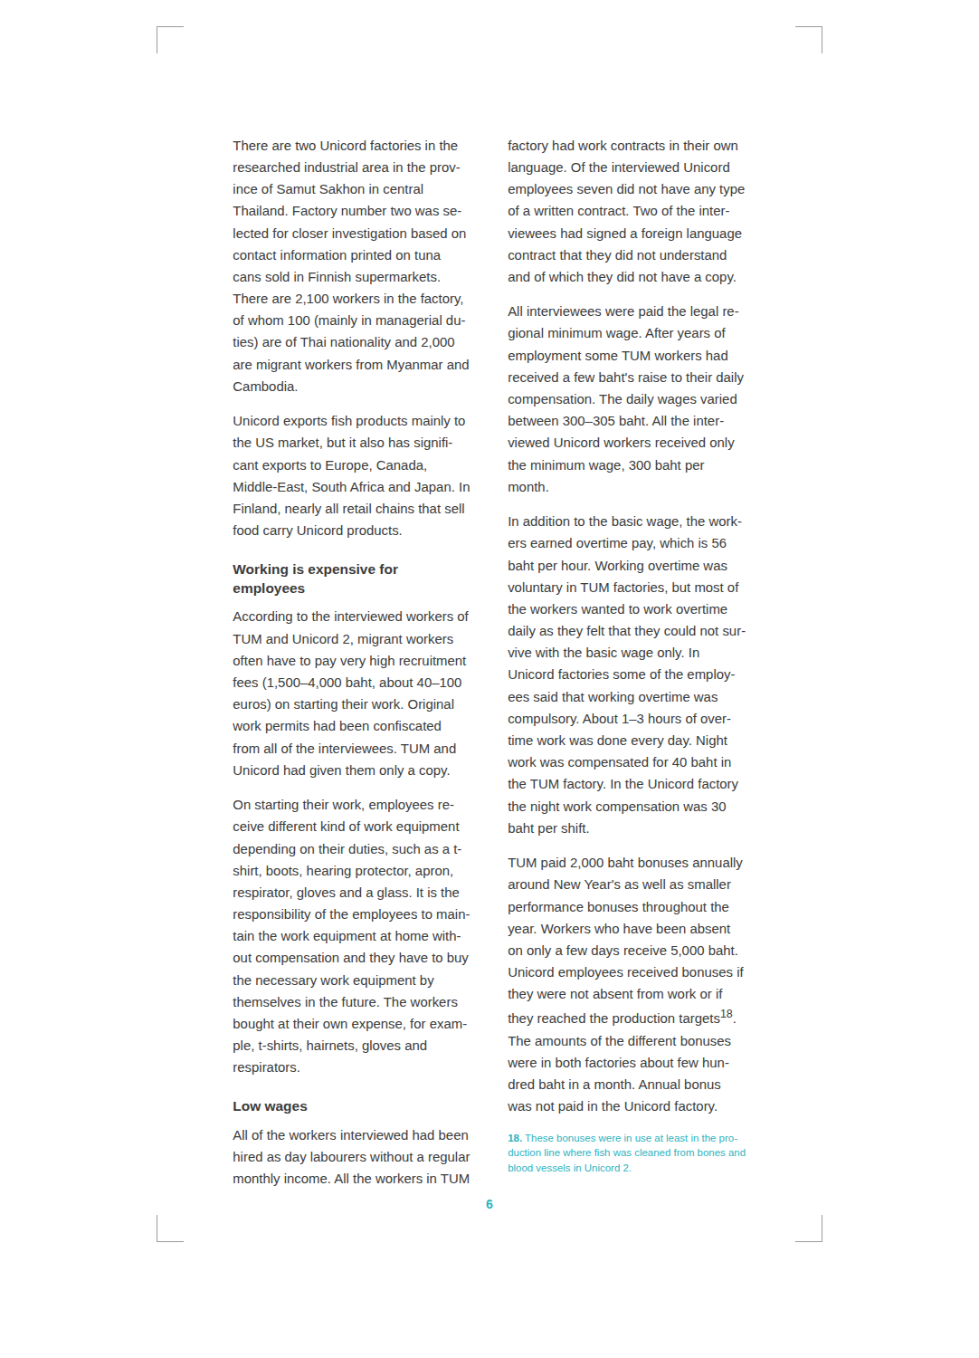There are two Unicord factories in the researched industrial area in the province of Samut Sakhon in central Thailand. Factory number two was selected for closer investigation based on contact information printed on tuna cans sold in Finnish supermarkets. There are 2,100 workers in the factory, of whom 100 (mainly in managerial duties) are of Thai nationality and 2,000 are migrant workers from Myanmar and Cambodia.
Unicord exports fish products mainly to the US market, but it also has significant exports to Europe, Canada, Middle-East, South Africa and Japan. In Finland, nearly all retail chains that sell food carry Unicord products.
Working is expensive for employees
According to the interviewed workers of TUM and Unicord 2, migrant workers often have to pay very high recruitment fees (1,500–4,000 baht, about 40–100 euros) on starting their work. Original work permits had been confiscated from all of the interviewees. TUM and Unicord had given them only a copy.
On starting their work, employees receive different kind of work equipment depending on their duties, such as a t-shirt, boots, hearing protector, apron, respirator, gloves and a glass. It is the responsibility of the employees to maintain the work equipment at home without compensation and they have to buy the necessary work equipment by themselves in the future. The workers bought at their own expense, for example, t-shirts, hairnets, gloves and respirators.
Low wages
All of the workers interviewed had been hired as day labourers without a regular monthly income. All the workers in TUM factory had work contracts in their own language. Of the interviewed Unicord employees seven did not have any type of a written contract. Two of the interviewees had signed a foreign language contract that they did not understand and of which they did not have a copy.
All interviewees were paid the legal regional minimum wage. After years of employment some TUM workers had received a few baht's raise to their daily compensation. The daily wages varied between 300–305 baht. All the interviewed Unicord workers received only the minimum wage, 300 baht per month.
In addition to the basic wage, the workers earned overtime pay, which is 56 baht per hour. Working overtime was voluntary in TUM factories, but most of the workers wanted to work overtime daily as they felt that they could not survive with the basic wage only. In Unicord factories some of the employees said that working overtime was compulsory. About 1–3 hours of overtime work was done every day. Night work was compensated for 40 baht in the TUM factory. In the Unicord factory the night work compensation was 30 baht per shift.
TUM paid 2,000 baht bonuses annually around New Year's as well as smaller performance bonuses throughout the year. Workers who have been absent on only a few days receive 5,000 baht. Unicord employees received bonuses if they were not absent from work or if they reached the production targets18. The amounts of the different bonuses were in both factories about few hundred baht in a month. Annual bonus was not paid in the Unicord factory.
18. These bonuses were in use at least in the production line where fish was cleaned from bones and blood vessels in Unicord 2.
6